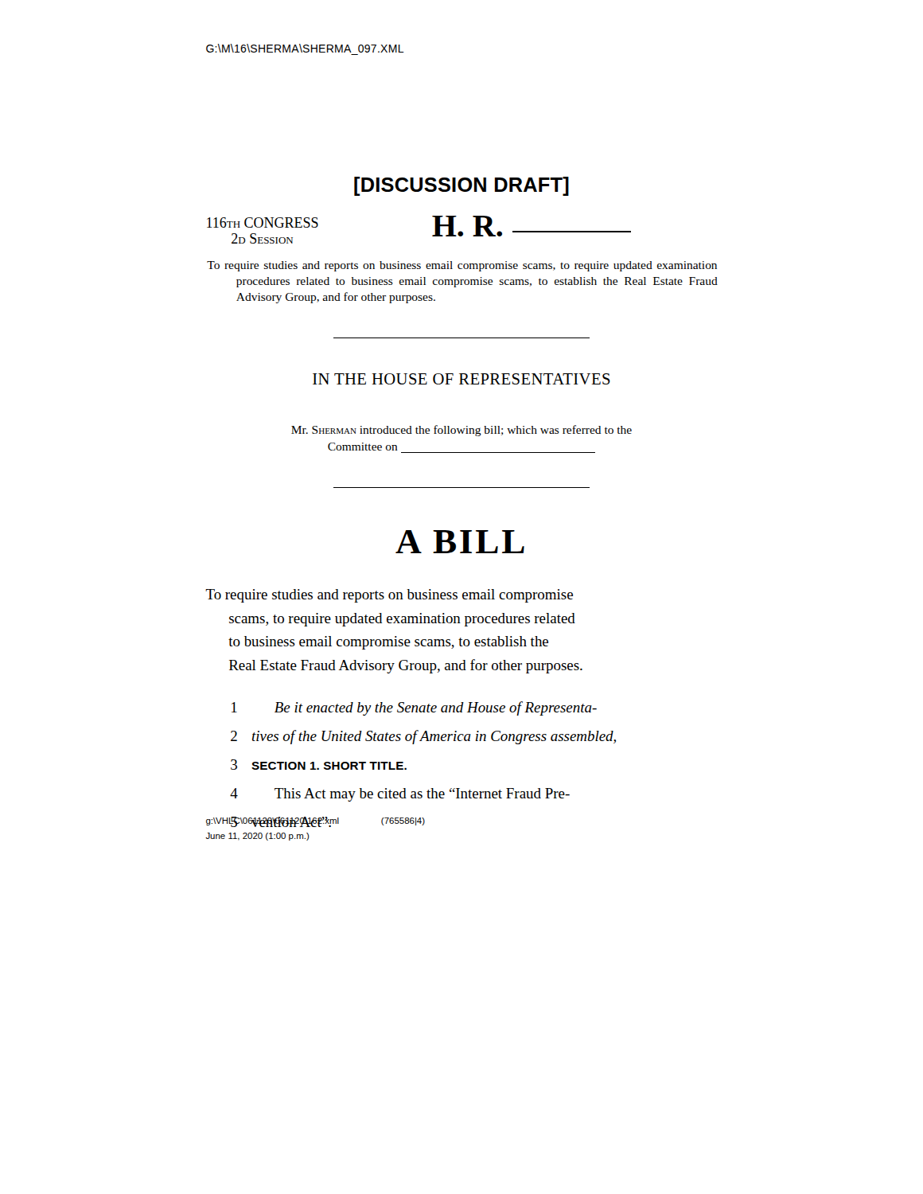G:\M\16\SHERMA\SHERMA_097.XML
[DISCUSSION DRAFT]
116th CONGRESS
2d Session
H. R.
To require studies and reports on business email compromise scams, to require updated examination procedures related to business email compromise scams, to establish the Real Estate Fraud Advisory Group, and for other purposes.
IN THE HOUSE OF REPRESENTATIVES
Mr. Sherman introduced the following bill; which was referred to the Committee on
A BILL
To require studies and reports on business email compromise scams, to require updated examination procedures related to business email compromise scams, to establish the Real Estate Fraud Advisory Group, and for other purposes.
1
Be it enacted by the Senate and House of Representa-
2
tives of the United States of America in Congress assembled,
3
SECTION 1. SHORT TITLE.
4
This Act may be cited as the “Internet Fraud Pre-
5
vention Act”.
g:\VHLC\061120\061120.162.xml (765586|4)
June 11, 2020 (1:00 p.m.)